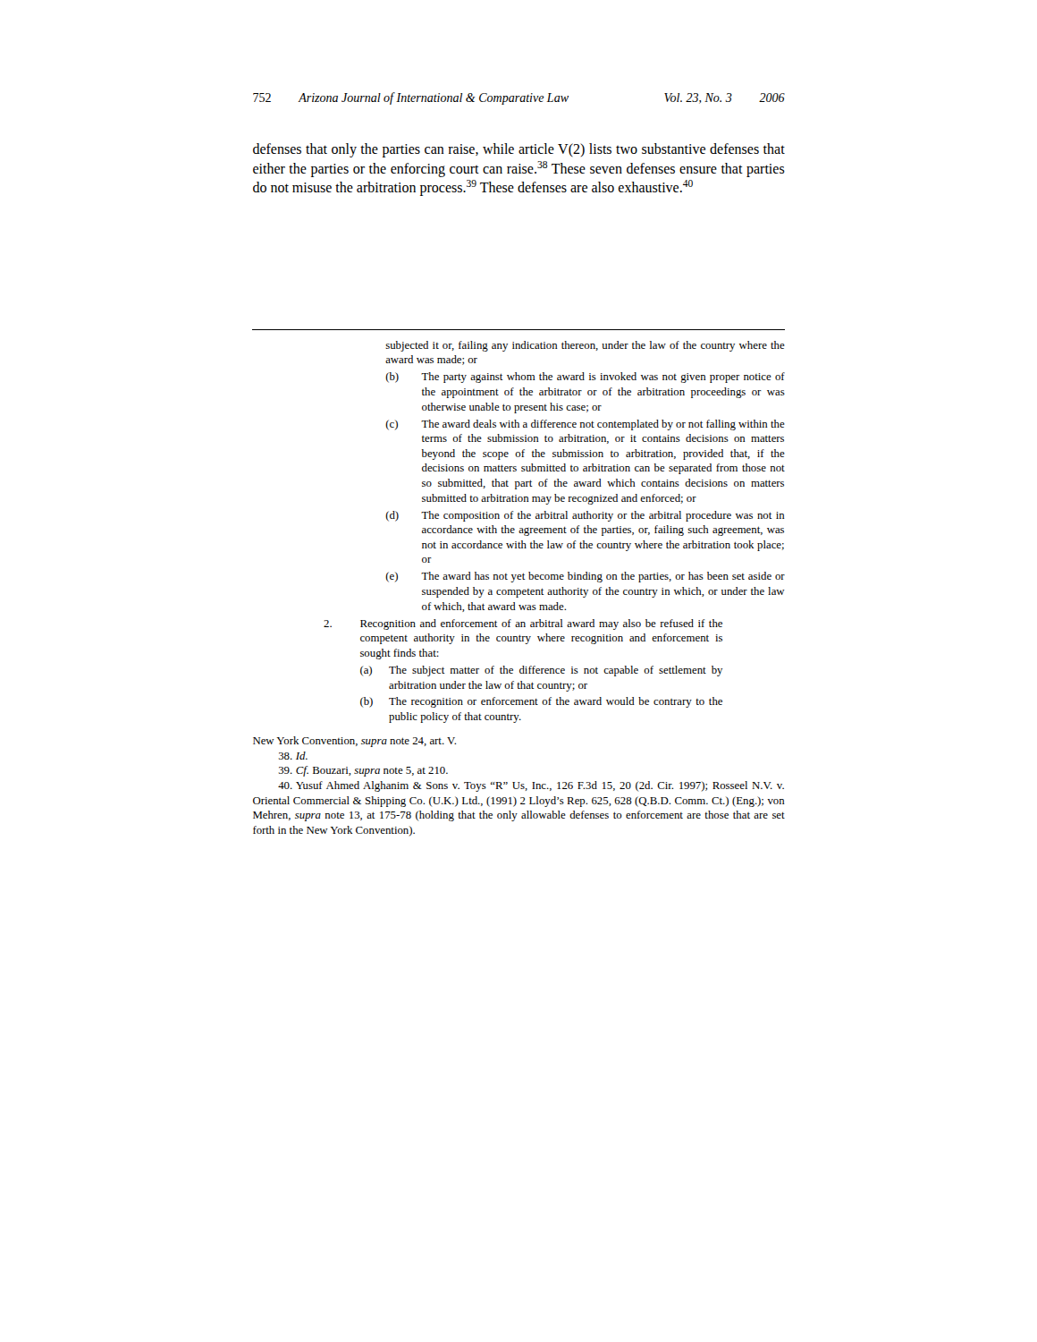752 Arizona Journal of International & Comparative Law Vol. 23, No. 32006
defenses that only the parties can raise, while article V(2) lists two substantive defenses that either the parties or the enforcing court can raise.38 These seven defenses ensure that parties do not misuse the arbitration process.39 These defenses are also exhaustive.40
subjected it or, failing any indication thereon, under the law of the country where the award was made; or
(b)
The party against whom the award is invoked was not given proper notice of the appointment of the arbitrator or of the arbitration proceedings or was otherwise unable to present his case; or
(c)
The award deals with a difference not contemplated by or not falling within the terms of the submission to arbitration, or it contains decisions on matters beyond the scope of the submission to arbitration, provided that, if the decisions on matters submitted to arbitration can be separated from those not so submitted, that part of the award which contains decisions on matters submitted to arbitration may be recognized and enforced; or
(d)
The composition of the arbitral authority or the arbitral procedure was not in accordance with the agreement of the parties, or, failing such agreement, was not in accordance with the law of the country where the arbitration took place; or
(e)
The award has not yet become binding on the parties, or has been set aside or suspended by a competent authority of the country in which, or under the law of which, that award was made.
2.
Recognition and enforcement of an arbitral award may also be refused if the competent authority in the country where recognition and enforcement is sought finds that:
(a)
The subject matter of the difference is not capable of settlement by arbitration under the law of that country; or
(b)
The recognition or enforcement of the award would be contrary to the public policy of that country.
New York Convention, supra note 24, art. V.
38. Id.
39. Cf. Bouzari, supra note 5, at 210.
40. Yusuf Ahmed Alghanim & Sons v. Toys “R” Us, Inc., 126 F.3d 15, 20 (2d. Cir. 1997); Rosseel N.V. v. Oriental Commercial & Shipping Co. (U.K.) Ltd., (1991) 2 Lloyd’s Rep. 625, 628 (Q.B.D. Comm. Ct.) (Eng.); von Mehren, supra note 13, at 175-78 (holding that the only allowable defenses to enforcement are those that are set forth in the New York Convention).